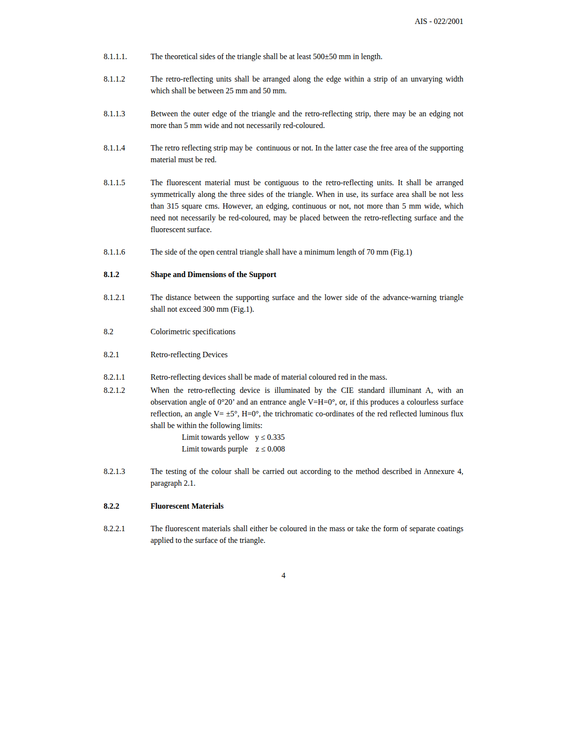AIS - 022/2001
8.1.1.1.
The theoretical sides of the triangle shall be at least 500±50 mm in length.
8.1.1.2
The retro-reflecting units shall be arranged along the edge within a strip of an unvarying width which shall be between 25 mm and 50 mm.
8.1.1.3
Between the outer edge of the triangle and the retro-reflecting strip, there may be an edging not more than 5 mm wide and not necessarily red-coloured.
8.1.1.4
The retro reflecting strip may be continuous or not. In the latter case the free area of the supporting material must be red.
8.1.1.5
The fluorescent material must be contiguous to the retro-reflecting units. It shall be arranged symmetrically along the three sides of the triangle. When in use, its surface area shall be not less than 315 square cms. However, an edging, continuous or not, not more than 5 mm wide, which need not necessarily be red-coloured, may be placed between the retro-reflecting surface and the fluorescent surface.
8.1.1.6
The side of the open central triangle shall have a minimum length of 70 mm (Fig.1)
8.1.2
Shape and Dimensions of the Support
8.1.2.1
The distance between the supporting surface and the lower side of the advance-warning triangle shall not exceed 300 mm (Fig.1).
8.2
Colorimetric specifications
8.2.1
Retro-reflecting Devices
8.2.1.1
Retro-reflecting devices shall be made of material coloured red in the mass.
8.2.1.2
When the retro-reflecting device is illuminated by the CIE standard illuminant A, with an observation angle of 0°20’ and an entrance angle V=H=0°, or, if this produces a colourless surface reflection, an angle V= ±5°, H=0°, the trichromatic co-ordinates of the red reflected luminous flux shall be within the following limits:
Limit towards yellow y ≤ 0.335
Limit towards purple z ≤ 0.008
8.2.1.3
The testing of the colour shall be carried out according to the method described in Annexure 4, paragraph 2.1.
8.2.2
Fluorescent Materials
8.2.2.1
The fluorescent materials shall either be coloured in the mass or take the form of separate coatings applied to the surface of the triangle.
4